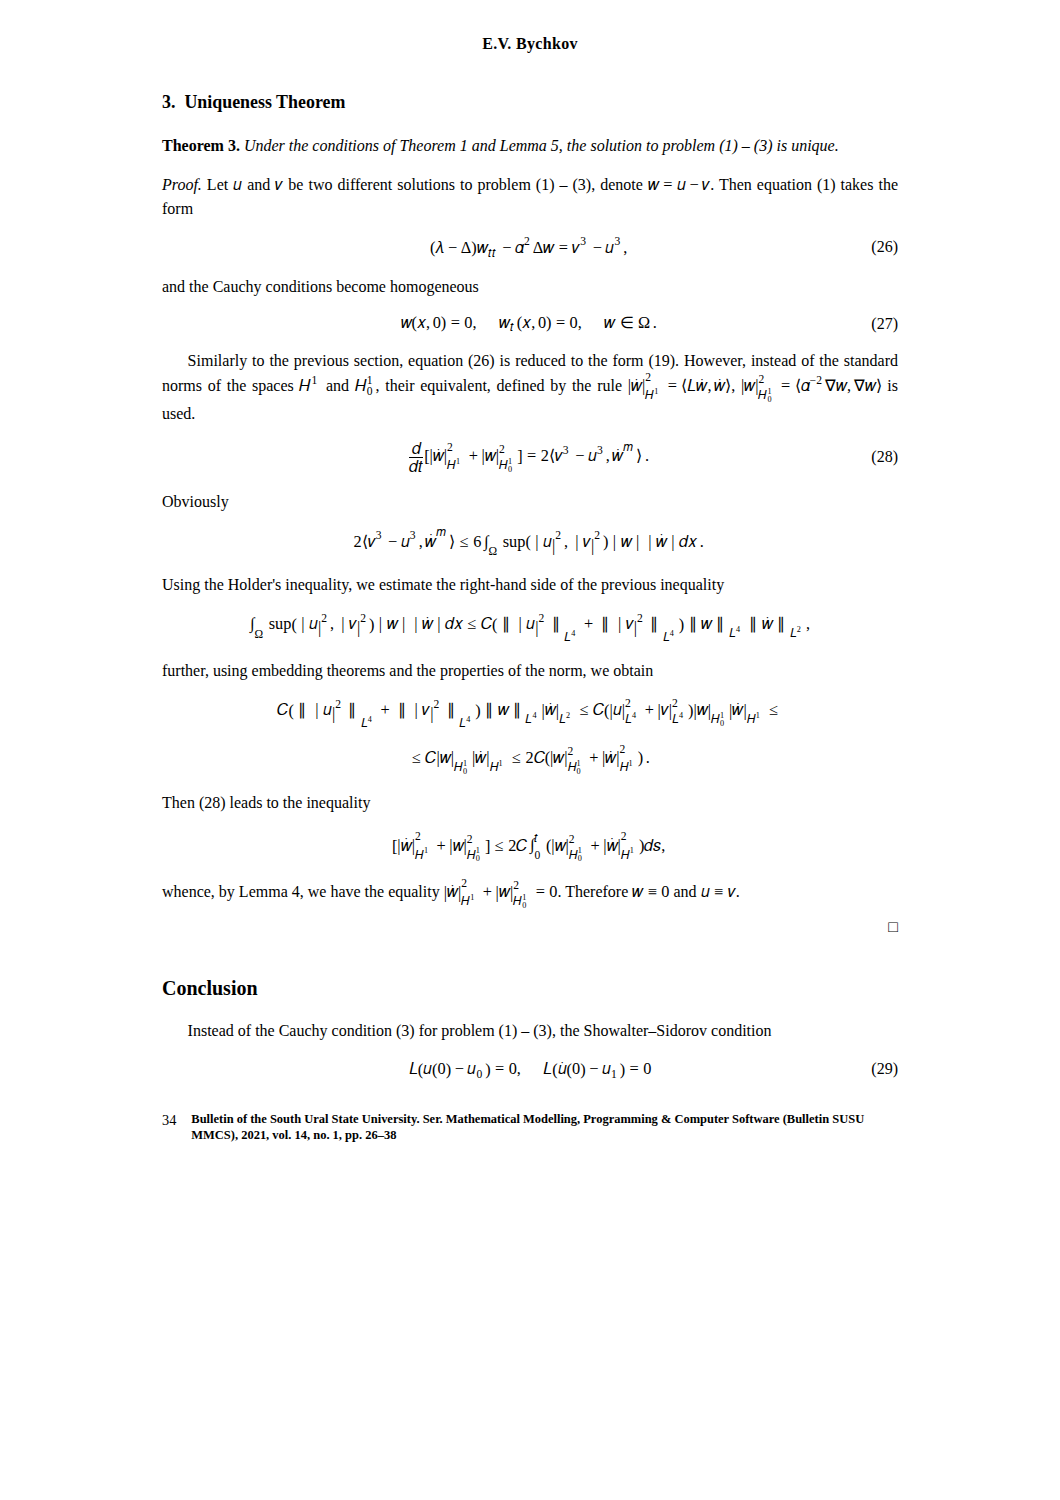E.V. Bychkov
3. Uniqueness Theorem
Theorem 3. Under the conditions of Theorem 1 and Lemma 5, the solution to problem (1) – (3) is unique.
Proof. Let u and v be two different solutions to problem (1) – (3), denote w=u−v. Then equation (1) takes the form
(λ−Δ) wtt − α2 Δw = v3 − u3 , (26)
and the Cauchy conditions become homogeneous
w(x,0)=0 , wt(x,0)=0 , w∈Ω. (27)
Similarly to the previous section, equation (26) is reduced to the form (19). However, instead of the standard norms of the spaces H1 and H01, their equivalent, defined by the rule |w˙|H12=⟨Lw˙,w˙⟩, |w|H012=⟨α−2∇w,∇w⟩ is used.
ddt [ |w˙|H12 + |w|H012 ] = 2⟨v3−u3,w˙m⟩. (28)
Obviously
2⟨v3−u3,w˙m⟩ ≤6 ∫Ω sup(|u|2,|v|2) |w||w˙| dx.
Using the Holder's inequality, we estimate the right-hand side of the previous inequality
∫Ω sup(|u|2,|v|2) |w||w˙|dx ≤ C( ∥|u|2∥L4 + ∥|v|2∥L4 ) ∥w∥L4 ∥w˙∥L2 ,
further, using embedding theorems and the properties of the norm, we obtain
C( ∥|u|2∥L4 + ∥|v|2∥L4 ) ∥w∥L4 |w˙|L2 ≤ C( |u|L42 + |v|L42 ) |w|H01 |w˙|H1 ≤
≤ C |w|H01 |w˙|H1 ≤ 2C( |w|H012 + |w˙|H12 ).
Then (28) leads to the inequality
[ |w˙|H12 + |w|H012 ] ≤ 2C ∫0t ( |w|H012 + |w˙|H12 ) ds,
whence, by Lemma 4, we have the equality |w˙|H12+|w|H012=0. Therefore w≡0 and u≡v.
□
Conclusion
Instead of the Cauchy condition (3) for problem (1) – (3), the Showalter–Sidorov condition
L(u(0)−u0)=0 , L(u˙(0)−u1)=0 (29)
34
Bulletin of the South Ural State University. Ser. Mathematical Modelling, Programming & Computer Software (Bulletin SUSU MMCS), 2021, vol. 14, no. 1, pp. 26–38